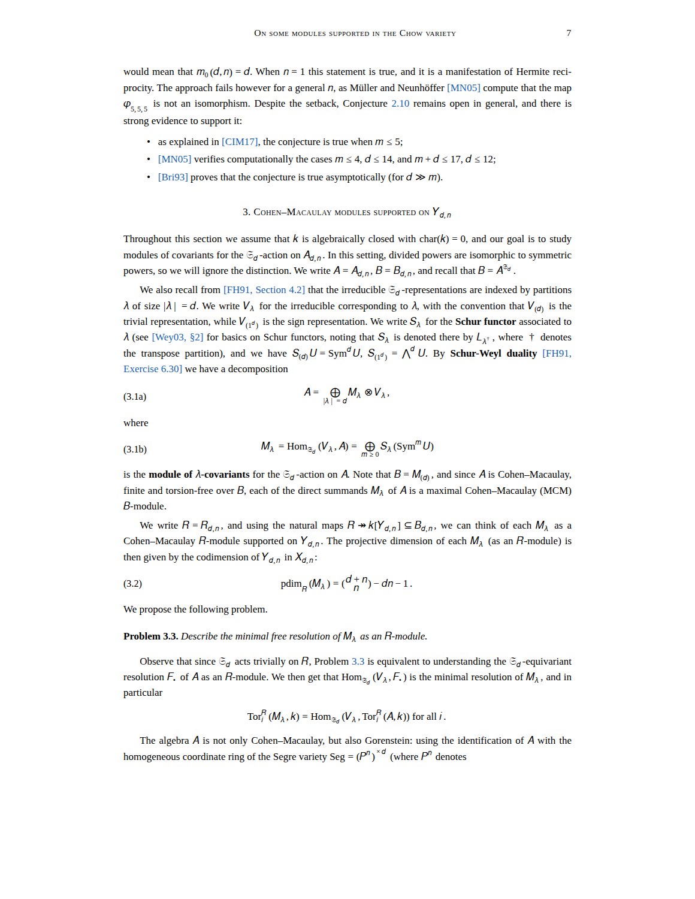On some modules supported in the Chow variety 7
would mean that m0(d,n)=d. When n=1 this statement is true, and it is a manifestation of Hermite reciprocity. The approach fails however for a general n, as Müller and Neunhöffer [MN05] compute that the map φ5,5,5 is not an isomorphism. Despite the setback, Conjecture 2.10 remains open in general, and there is strong evidence to support it:
as explained in [CIM17], the conjecture is true when m≤5;
[MN05] verifies computationally the cases m≤4, d≤14, and m+d≤17, d≤12;
[Bri93] proves that the conjecture is true asymptotically (for d≫m).
3. Cohen–Macaulay modules supported on Yd,n
Throughout this section we assume that k is algebraically closed with char(k)=0, and our goal is to study modules of covariants for the 𝔖d-action on Ad,n. In this setting, divided powers are isomorphic to symmetric powers, so we will ignore the distinction. We write A=Ad,n, B=Bd,n, and recall that B=A𝔖d.
We also recall from [FH91, Section 4.2] that the irreducible 𝔖d-representations are indexed by partitions λ of size |λ|=d. We write Vλ for the irreducible corresponding to λ, with the convention that V(d) is the trivial representation, while V(1d) is the sign representation. We write Sλ for the Schur functor associated to λ (see [Wey03, §2] for basics on Schur functors, noting that Sλ is denoted there by Lλ†, where † denotes the transpose partition), and we have S(d)U=SymdU, S(1d)=⋀dU. By Schur-Weyl duality [FH91, Exercise 6.30] we have a decomposition
(3.1a) A= ⨁|λ|=d Mλ⊗Vλ,
where
(3.1b) Mλ= Hom𝔖d (Vλ,A) = ⨁m≥0 Sλ (SymmU)
is the module of λ-covariants for the 𝔖d-action on A. Note that B=M(d), and since A is Cohen–Macaulay, finite and torsion-free over B, each of the direct summands Mλ of A is a maximal Cohen–Macaulay (MCM) B-module.
We write R=Rd,n, and using the natural maps R↠k[Yd,n]⊆Bd,n, we can think of each Mλ as a Cohen–Macaulay R-module supported on Yd,n. The projective dimension of each Mλ (as an R-module) is then given by the codimension of Yd,n in Xd,n:
(3.2) pdimR(Mλ) = (d+nn) −dn−1.
We propose the following problem.
Problem 3.3. Describe the minimal free resolution of Mλ as an R-module.
Observe that since 𝔖d acts trivially on R, Problem 3.3 is equivalent to understanding the 𝔖d-equivariant resolution F• of A as an R-module. We then get that Hom𝔖d(Vλ,F•) is the minimal resolution of Mλ, and in particular
ToriR (Mλ,k) = Hom𝔖d (Vλ, ToriR(A,k)) for all i.
The algebra A is not only Cohen–Macaulay, but also Gorenstein: using the identification of A with the homogeneous coordinate ring of the Segre variety Seg=(Pn)×d (where Pn denotes